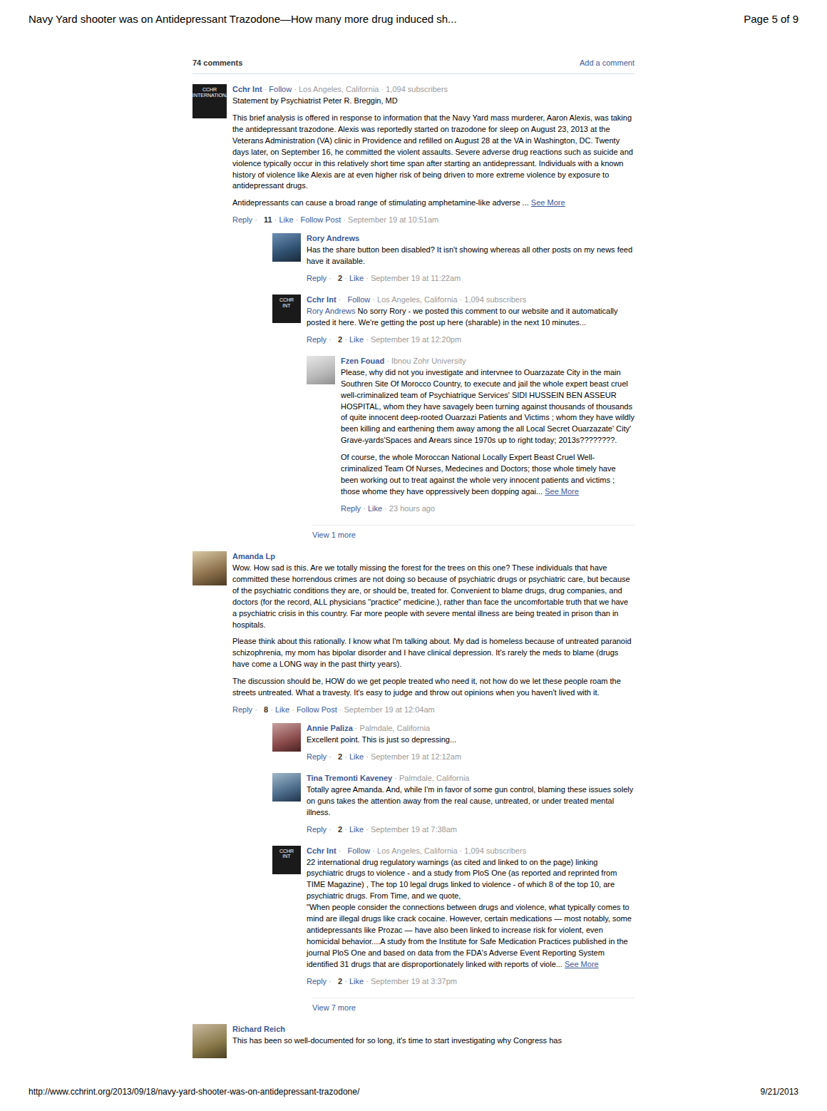Navy Yard shooter was on Antidepressant Trazodone—How many more drug induced sh... Page 5 of 9
74 comments Add a comment
CCHR
INTERNATIONAL
Cchr Int · Follow · Los Angeles, California · 1,094 subscribers
Statement by Psychiatrist Peter R. Breggin, MD
This brief analysis is offered in response to information that the Navy Yard mass murderer, Aaron Alexis, was taking the antidepressant trazodone. Alexis was reportedly started on trazodone for sleep on August 23, 2013 at the Veterans Administration (VA) clinic in Providence and refilled on August 28 at the VA in Washington, DC. Twenty days later, on September 16, he committed the violent assaults. Severe adverse drug reactions such as suicide and violence typically occur in this relatively short time span after starting an antidepressant. Individuals with a known history of violence like Alexis are at even higher risk of being driven to more extreme violence by exposure to antidepressant drugs.
Antidepressants can cause a broad range of stimulating amphetamine-like adverse ... See More
Reply · 11 · Like · Follow Post · September 19 at 10:51am
Rory Andrews
Has the share button been disabled? It isn't showing whereas all other posts on my news feed have it available.
Reply · 2 · Like · September 19 at 11:22am
CCHR
INT
Cchr Int · Follow · Los Angeles, California · 1,094 subscribers
Rory Andrews No sorry Rory - we posted this comment to our website and it automatically posted it here. We're getting the post up here (sharable) in the next 10 minutes...
Reply · 2 · Like · September 19 at 12:20pm
Fzen Fouad · Ibnou Zohr University
Please, why did not you investigate and intervnee to Ouarzazate City in the main Southren Site Of Morocco Country, to execute and jail the whole expert beast cruel well-criminalized team of Psychiatrique Services' SIDI HUSSEIN BEN ASSEUR HOSPITAL, whom they have savagely been turning against thousands of thousands of quite innocent deep-rooted Ouarzazi Patients and Victims ; whom they have wildly been killing and earthening them away among the all Local Secret Ouarzazate' City' Grave-yards'Spaces and Arears since 1970s up to right today; 2013s????????.
Of course, the whole Moroccan National Locally Expert Beast Cruel Well-criminalized Team Of Nurses, Medecines and Doctors; those whole timely have been working out to treat against the whole very innocent patients and victims ; those whome they have oppressively been dopping agai... See More
Reply · Like · 23 hours ago
View 1 more
Amanda Lp
Wow. How sad is this. Are we totally missing the forest for the trees on this one? These individuals that have committed these horrendous crimes are not doing so because of psychiatric drugs or psychiatric care, but because of the psychiatric conditions they are, or should be, treated for. Convenient to blame drugs, drug companies, and doctors (for the record, ALL physicians "practice" medicine.), rather than face the uncomfortable truth that we have a psychiatric crisis in this country. Far more people with severe mental illness are being treated in prison than in hospitals.
Please think about this rationally. I know what I'm talking about. My dad is homeless because of untreated paranoid schizophrenia, my mom has bipolar disorder and I have clinical depression. It's rarely the meds to blame (drugs have come a LONG way in the past thirty years).
The discussion should be, HOW do we get people treated who need it, not how do we let these people roam the streets untreated. What a travesty. It's easy to judge and throw out opinions when you haven't lived with it.
Reply · 8 · Like · Follow Post · September 19 at 12:04am
Annie Paliza · Palmdale, California
Excellent point. This is just so depressing...
Reply · 2 · Like · September 19 at 12:12am
Tina Tremonti Kaveney · Palmdale, California
Totally agree Amanda. And, while I'm in favor of some gun control, blaming these issues solely on guns takes the attention away from the real cause, untreated, or under treated mental illness.
Reply · 2 · Like · September 19 at 7:38am
CCHR
INT
Cchr Int · Follow · Los Angeles, California · 1,094 subscribers
22 international drug regulatory warnings (as cited and linked to on the page) linking psychiatric drugs to violence - and a study from PloS One (as reported and reprinted from TIME Magazine) , The top 10 legal drugs linked to violence - of which 8 of the top 10, are psychiatric drugs. From Time, and we quote,
"When people consider the connections between drugs and violence, what typically comes to mind are illegal drugs like crack cocaine. However, certain medications — most notably, some antidepressants like Prozac — have also been linked to increase risk for violent, even homicidal behavior....A study from the Institute for Safe Medication Practices published in the journal PloS One and based on data from the FDA's Adverse Event Reporting System identified 31 drugs that are disproportionately linked with reports of viole... See More
Reply · 2 · Like · September 19 at 3:37pm
View 7 more
Richard Reich
This has been so well-documented for so long, it's time to start investigating why Congress has
http://www.cchrint.org/2013/09/18/navy-yard-shooter-was-on-antidepressant-trazodone/ 9/21/2013